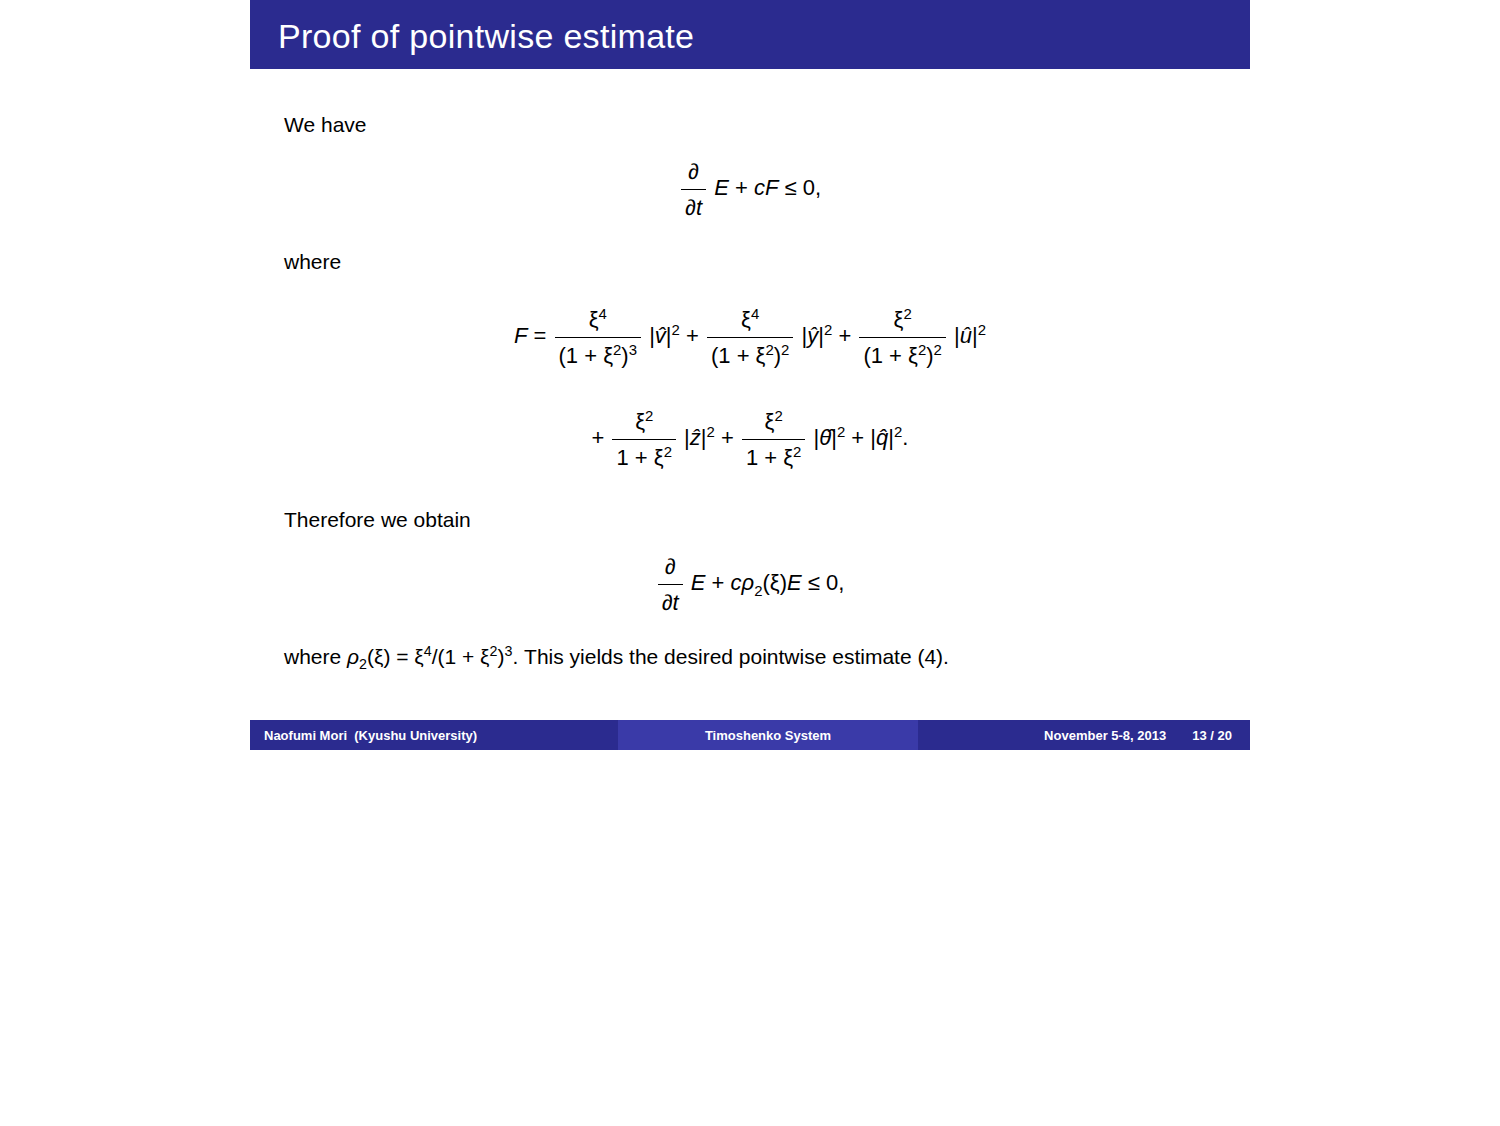Proof of pointwise estimate
We have
∂∂t E + cF ≤ 0,
where
F = ξ4(1 + ξ2)3 |v̂|2 + ξ4(1 + ξ2)2 |ŷ|2 + ξ2(1 + ξ2)2 |û|2
+ ξ21 + ξ2 |ẑ|2 + ξ21 + ξ2 |θ̂|2 + |q̂|2.
Therefore we obtain
∂∂t E + cρ2(ξ)E ≤ 0,
where ρ2(ξ) = ξ4/(1 + ξ2)3. This yields the desired pointwise estimate (4).
Naofumi Mori (Kyushu University)
Timoshenko System
November 5-8, 201313 / 20